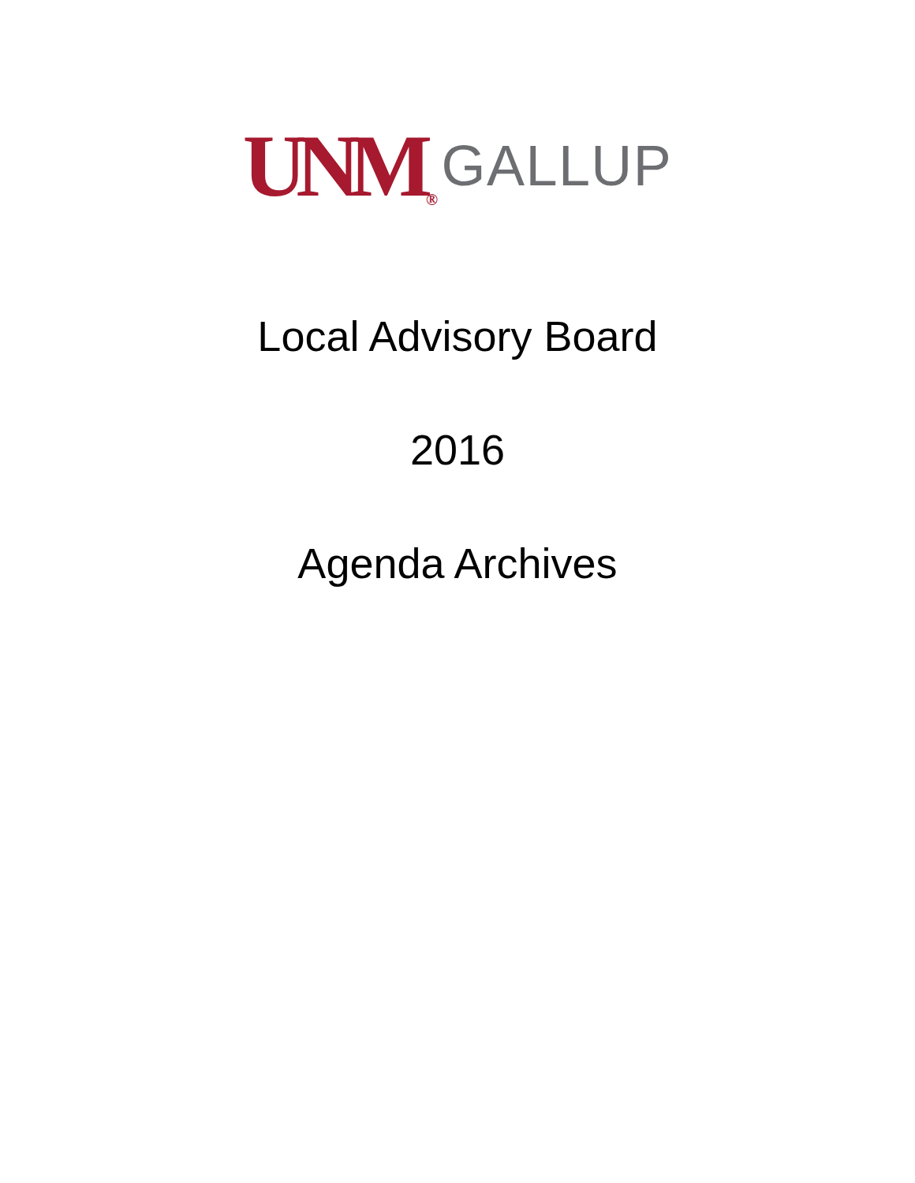UNM® GALLUP
Local Advisory Board
2016
Agenda Archives